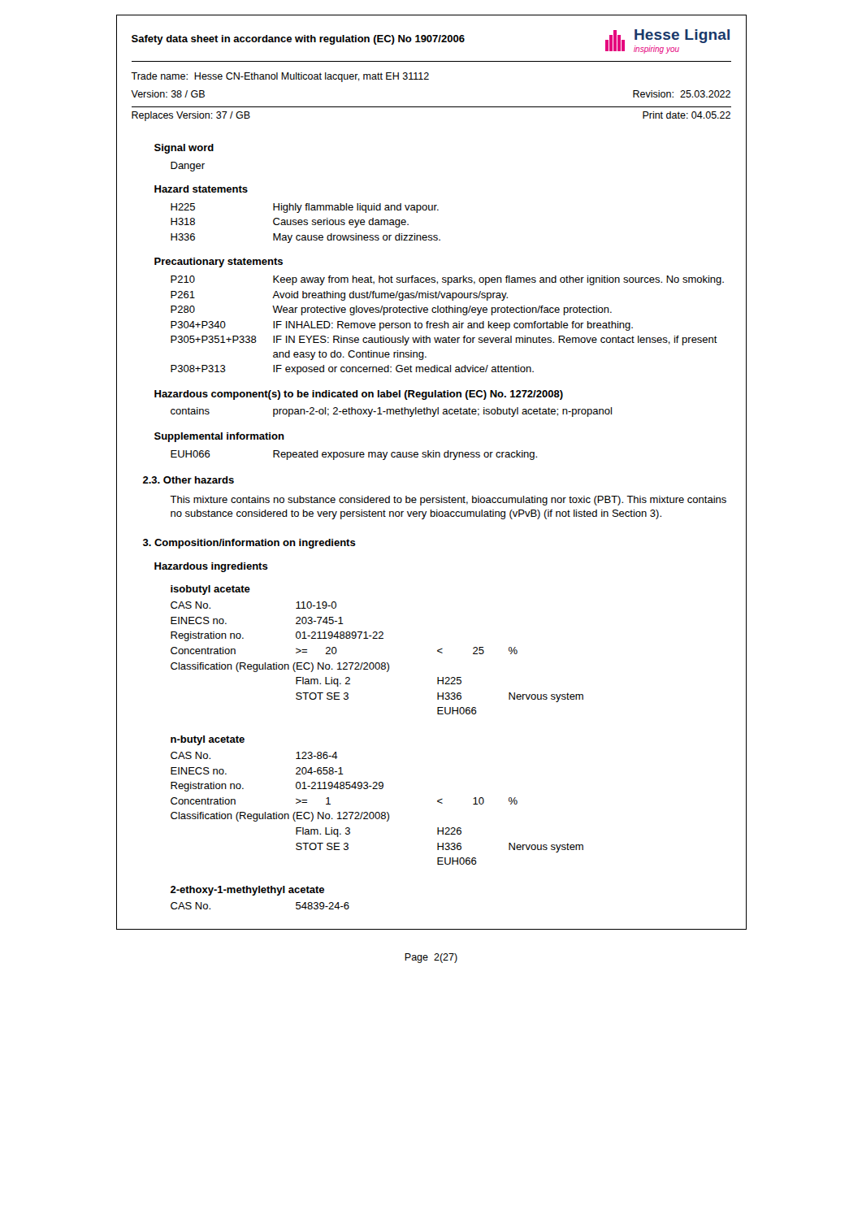Safety data sheet in accordance with regulation (EC) No 1907/2006
Hesse Lignal
inspiring you
Trade name: Hesse CN-Ethanol Multicoat lacquer, matt EH 31112
Version: 38 / GB
Revision: 25.03.2022
Replaces Version: 37 / GB
Print date: 04.05.22
Signal word
Danger
Hazard statements
| H225 | Highly flammable liquid and vapour. |
| H318 | Causes serious eye damage. |
| H336 | May cause drowsiness or dizziness. |
Precautionary statements
| P210 | Keep away from heat, hot surfaces, sparks, open flames and other ignition sources. No smoking. |
| P261 | Avoid breathing dust/fume/gas/mist/vapours/spray. |
| P280 | Wear protective gloves/protective clothing/eye protection/face protection. |
| P304+P340 | IF INHALED: Remove person to fresh air and keep comfortable for breathing. |
| P305+P351+P338 | IF IN EYES: Rinse cautiously with water for several minutes. Remove contact lenses, if present and easy to do. Continue rinsing. |
| P308+P313 | IF exposed or concerned: Get medical advice/ attention. |
Hazardous component(s) to be indicated on label (Regulation (EC) No. 1272/2008)
| contains | propan-2-ol; 2-ethoxy-1-methylethyl acetate; isobutyl acetate; n-propanol |
Supplemental information
| EUH066 | Repeated exposure may cause skin dryness or cracking. |
2.3. Other hazards
This mixture contains no substance considered to be persistent, bioaccumulating nor toxic (PBT). This mixture contains no substance considered to be very persistent nor very bioaccumulating (vPvB) (if not listed in Section 3).
3. Composition/information on ingredients
Hazardous ingredients
isobutyl acetate
| CAS No. | 110-19-0 | | | |
| EINECS no. | 203-745-1 | | | |
| Registration no. | 01-2119488971-22 | | | |
| Concentration | >= 20 | < | 25 | % |
| Classification (Regulation (EC) No. 1272/2008) |
| | Flam. Liq. 2 | H225 | |
| | STOT SE 3 | H336 | Nervous system |
| | | EUH066 | |
n-butyl acetate
| CAS No. | 123-86-4 | | | |
| EINECS no. | 204-658-1 | | | |
| Registration no. | 01-2119485493-29 | | | |
| Concentration | >= 1 | < | 10 | % |
| Classification (Regulation (EC) No. 1272/2008) |
| | Flam. Liq. 3 | H226 | |
| | STOT SE 3 | H336 | Nervous system |
| | | EUH066 | |
2-ethoxy-1-methylethyl acetate
| CAS No. | 54839-24-6 | | | |
Page 2(27)